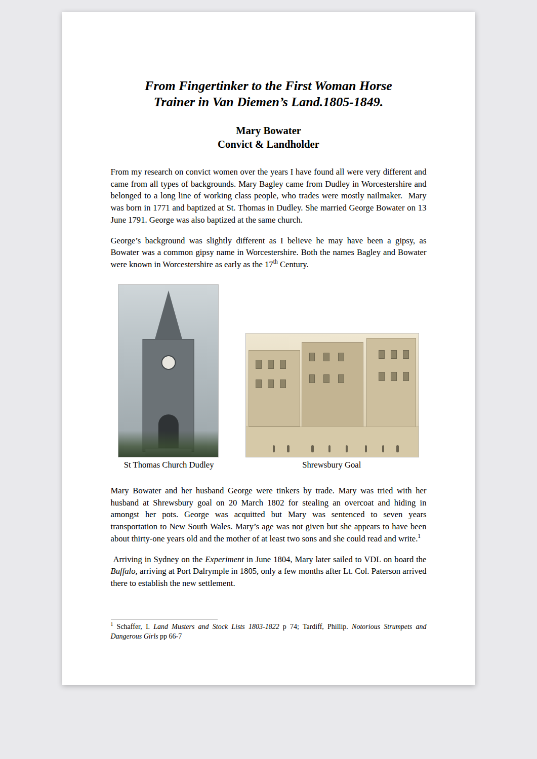From Fingertinker to the First Woman Horse
Trainer in Van Diemen’s Land.1805-1849.
Mary Bowater
Convict & Landholder
From my research on convict women over the years I have found all were very different and came from all types of backgrounds. Mary Bagley came from Dudley in Worcestershire and belonged to a long line of working class people, who trades were mostly nailmaker. Mary was born in 1771 and baptized at St. Thomas in Dudley. She married George Bowater on 13 June 1791. George was also baptized at the same church.
George’s background was slightly different as I believe he may have been a gipsy, as Bowater was a common gipsy name in Worcestershire. Both the names Bagley and Bowater were known in Worcestershire as early as the 17th Century.
St Thomas Church Dudley
Shrewsbury Goal
Mary Bowater and her husband George were tinkers by trade. Mary was tried with her husband at Shrewsbury goal on 20 March 1802 for stealing an overcoat and hiding in amongst her pots. George was acquitted but Mary was sentenced to seven years transportation to New South Wales. Mary’s age was not given but she appears to have been about thirty-one years old and the mother of at least two sons and she could read and write.1
Arriving in Sydney on the Experiment in June 1804, Mary later sailed to VDL on board the Buffalo, arriving at Port Dalrymple in 1805, only a few months after Lt. Col. Paterson arrived there to establish the new settlement.
1 Schaffer, I. Land Musters and Stock Lists 1803-1822 p 74; Tardiff, Phillip. Notorious Strumpets and Dangerous Girls pp 66-7